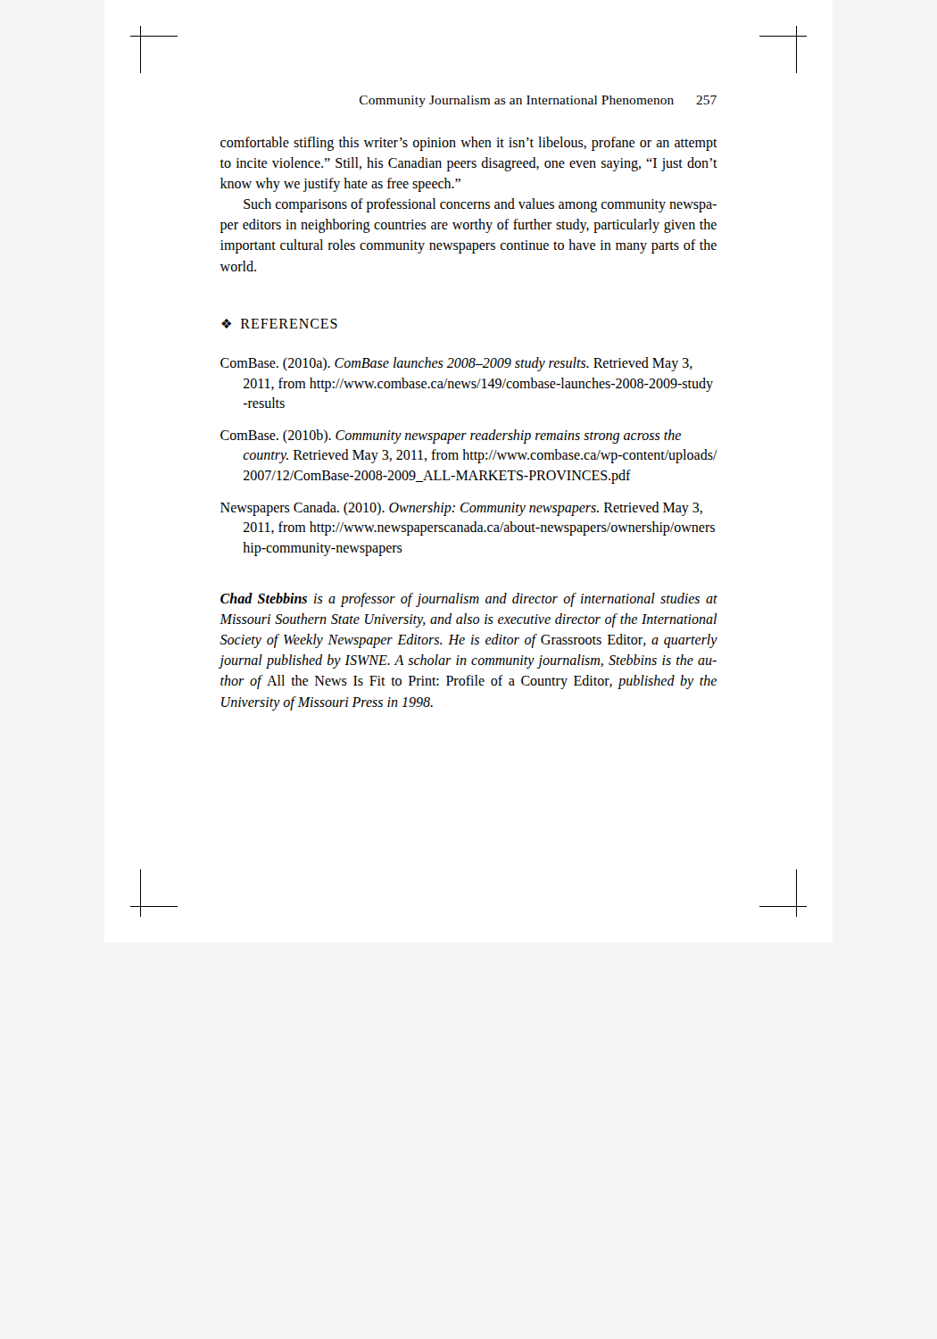Community Journalism as an International Phenomenon257
comfortable stifling this writer’s opinion when it isn’t libelous, profane or an attempt to incite violence.” Still, his Canadian peers disagreed, one even saying, “I just don’t know why we justify hate as free speech.”
Such comparisons of professional concerns and values among community newspaper editors in neighboring countries are worthy of further study, particularly given the important cultural roles community newspapers continue to have in many parts of the world.
❖REFERENCES
ComBase. (2010a). ComBase launches 2008–2009 study results. Retrieved May 3, 2011, from http://www.combase.ca/news/149/combase-launches-2008-2009-study-results
ComBase. (2010b). Community newspaper readership remains strong across the country. Retrieved May 3, 2011, from http://www.combase.ca/wp-content/uploads/2007/12/ComBase-2008-2009_ALL-MARKETS-PROVINCES.pdf
Newspapers Canada. (2010). Ownership: Community newspapers. Retrieved May 3, 2011, from http://www.newspaperscanada.ca/about-newspapers/ownership/ownership-community-newspapers
Chad Stebbins is a professor of journalism and director of international studies at Missouri Southern State University, and also is executive director of the International Society of Weekly Newspaper Editors. He is editor of Grassroots Editor, a quarterly journal published by ISWNE. A scholar in community journalism, Stebbins is the author of All the News Is Fit to Print: Profile of a Country Editor, published by the University of Missouri Press in 1998.